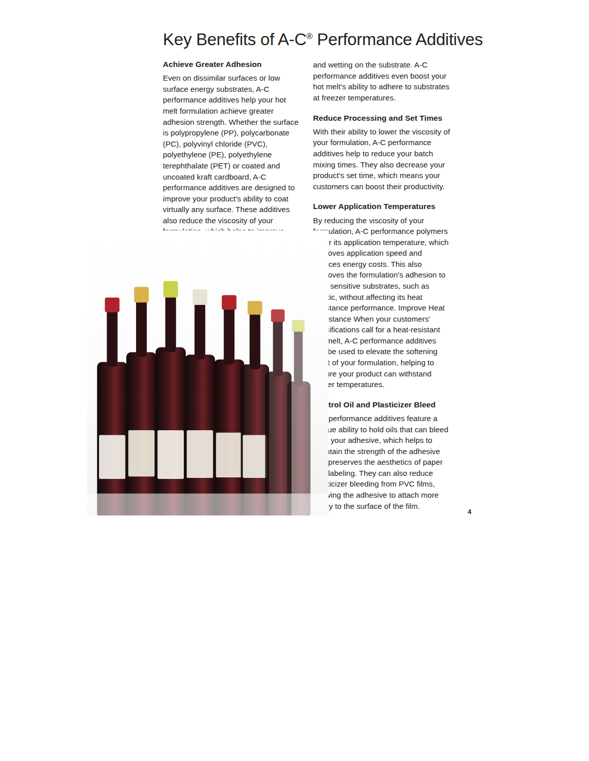Key Benefits of A-C® Performance Additives
Achieve Greater Adhesion
Even on dissimilar surfaces or low surface energy substrates, A-C performance additives help your hot melt formulation achieve greater adhesion strength. Whether the surface is polypropylene (PP), polycarbonate (PC), polyvinyl chloride (PVC), polyethylene (PE), polyethylene terephthalate (PET) or coated and uncoated kraft cardboard, A-C performance additives are designed to improve your product's ability to coat virtually any surface. These additives also reduce the viscosity of your formulation, which helps to improve adhesion
and wetting on the substrate. A-C performance additives even boost your hot melt's ability to adhere to substrates at freezer temperatures.
Reduce Processing and Set Times
With their ability to lower the viscosity of your formulation, A-C performance additives help to reduce your batch mixing times. They also decrease your product's set time, which means your customers can boost their productivity.
Lower Application Temperatures
By reducing the viscosity of your formulation, A-C performance polymers lower its application temperature, which improves application speed and reduces energy costs. This also improves the formulation's adhesion to heat sensitive substrates, such as plastic, without affecting its heat resistance performance. Improve Heat Resistance When your customers' specifications call for a heat-resistant hot melt, A-C performance additives can be used to elevate the softening point of your formulation, helping to ensure your product can withstand higher temperatures.
Control Oil and Plasticizer Bleed
A-C performance additives feature a unique ability to hold oils that can bleed from your adhesive, which helps to maintain the strength of the adhesive and preserves the aesthetics of paper and labeling. They can also reduce plasticizer bleeding from PVC films, allowing the adhesive to attach more easily to the surface of the film.
4